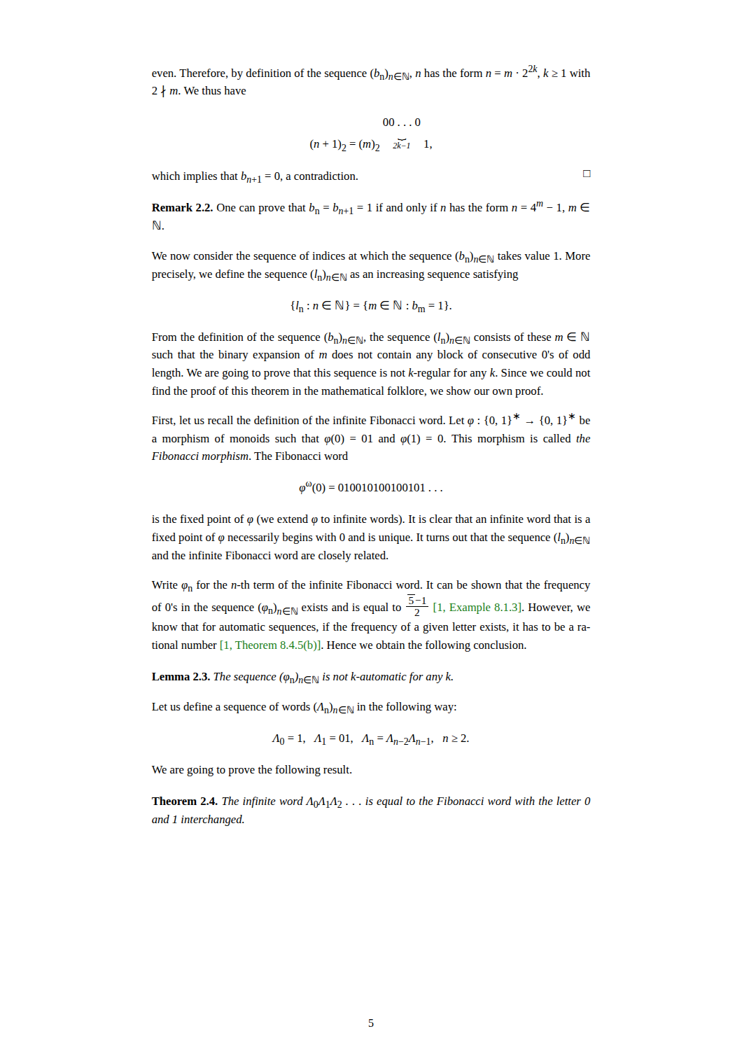even. Therefore, by definition of the sequence (bn)n∈ℕ, n has the form n = m · 22k, k ≥ 1 with 2 ∤ m. We thus have
(n + 1)2 = (m)2 00 . . . 0⏟2k−1 1,
which implies that bn+1 = 0, a contradiction. □
Remark 2.2. One can prove that bn = bn+1 = 1 if and only if n has the form n = 4m − 1, m ∈ ℕ.
We now consider the sequence of indices at which the sequence (bn)n∈ℕ takes value 1. More precisely, we define the sequence (ln)n∈ℕ as an increasing sequence satisfying
{ln : n ∈ ℕ} = {m ∈ ℕ : bm = 1}.
From the definition of the sequence (bn)n∈ℕ, the sequence (ln)n∈ℕ consists of these m ∈ ℕ such that the binary expansion of m does not contain any block of consecutive 0's of odd length. We are going to prove that this sequence is not k-regular for any k. Since we could not find the proof of this theorem in the mathematical folklore, we show our own proof.
First, let us recall the definition of the infinite Fibonacci word. Let φ : {0, 1}∗ → {0, 1}∗ be a morphism of monoids such that φ(0) = 01 and φ(1) = 0. This morphism is called the Fibonacci morphism. The Fibonacci word
φω(0) = 010010100100101 . . .
is the fixed point of φ (we extend φ to infinite words). It is clear that an infinite word that is a fixed point of φ necessarily begins with 0 and is unique. It turns out that the sequence (ln)n∈ℕ and the infinite Fibonacci word are closely related.
Write φn for the n-th term of the infinite Fibonacci word. It can be shown that the frequency of 0's in the sequence (φn)n∈ℕ exists and is equal to 5−12 [1, Example 8.1.3]. However, we know that for automatic sequences, if the frequency of a given letter exists, it has to be a rational number [1, Theorem 8.4.5(b)]. Hence we obtain the following conclusion.
Lemma 2.3. The sequence (φn)n∈ℕ is not k-automatic for any k.
Let us define a sequence of words (Λn)n∈ℕ in the following way:
Λ0 = 1, Λ1 = 01, Λn = Λn−2Λn−1, n ≥ 2.
We are going to prove the following result.
Theorem 2.4. The infinite word Λ0Λ1Λ2 . . . is equal to the Fibonacci word with the letter 0 and 1 interchanged.
5